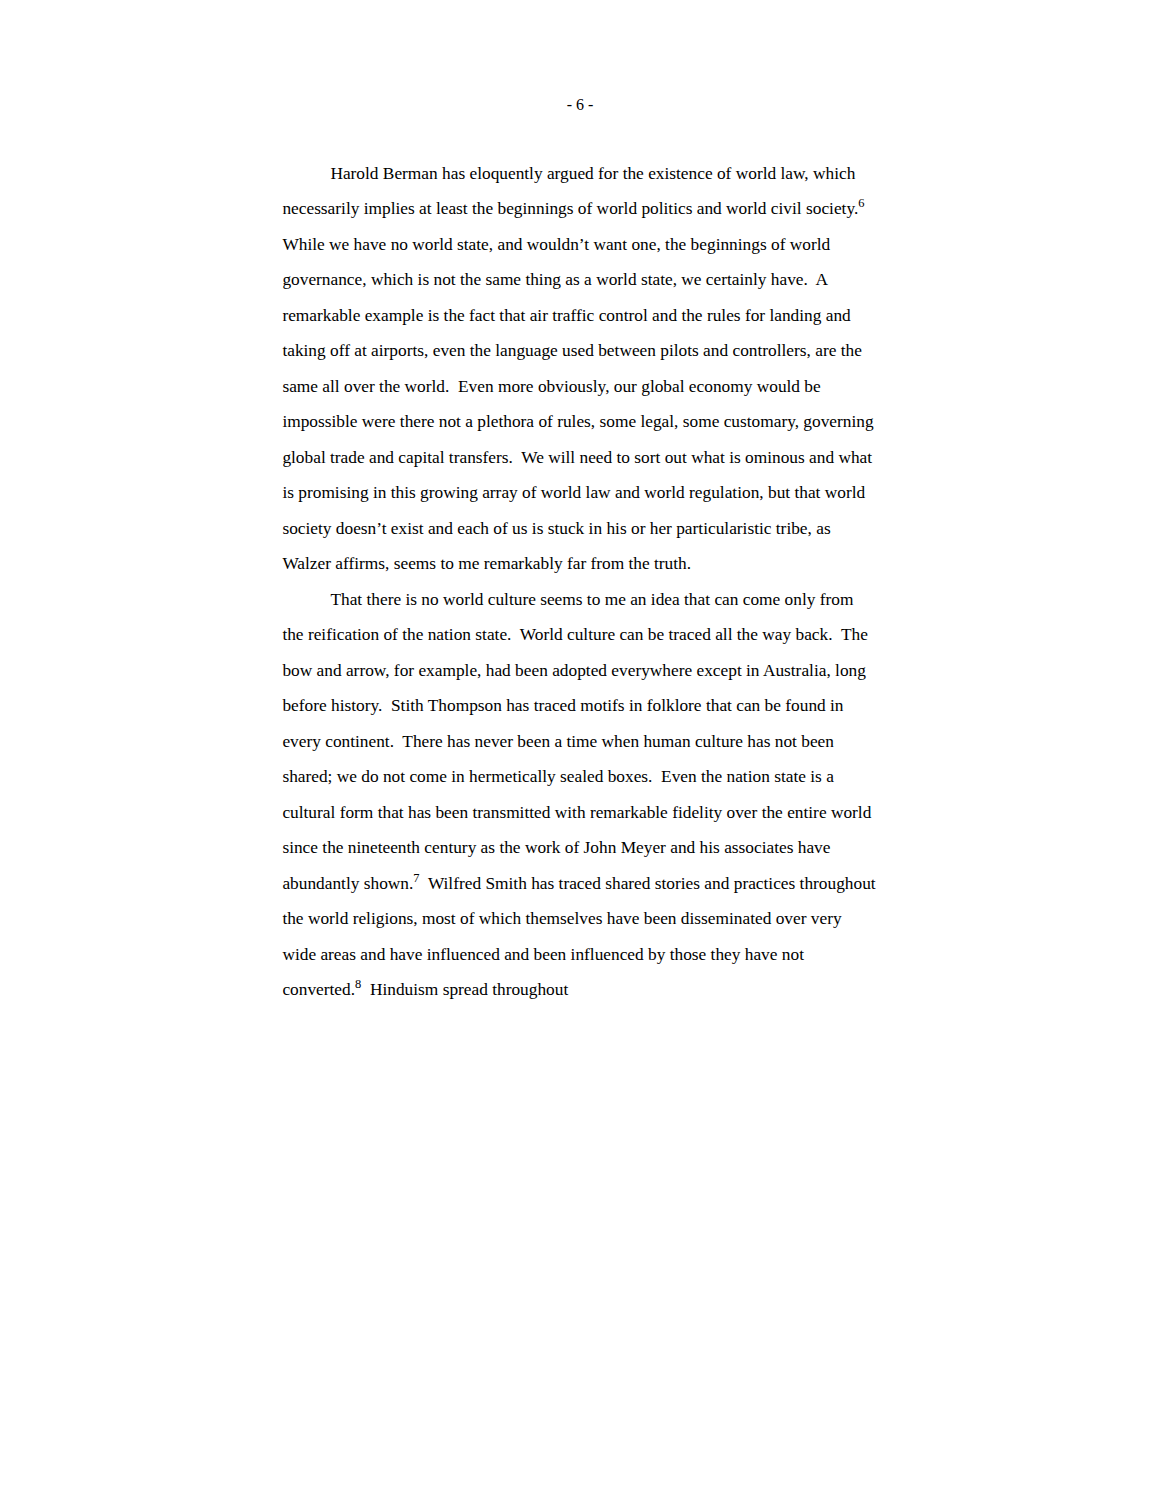- 6 -
Harold Berman has eloquently argued for the existence of world law, which necessarily implies at least the beginnings of world politics and world civil society.6 While we have no world state, and wouldn’t want one, the beginnings of world governance, which is not the same thing as a world state, we certainly have. A remarkable example is the fact that air traffic control and the rules for landing and taking off at airports, even the language used between pilots and controllers, are the same all over the world. Even more obviously, our global economy would be impossible were there not a plethora of rules, some legal, some customary, governing global trade and capital transfers. We will need to sort out what is ominous and what is promising in this growing array of world law and world regulation, but that world society doesn’t exist and each of us is stuck in his or her particularistic tribe, as Walzer affirms, seems to me remarkably far from the truth.
That there is no world culture seems to me an idea that can come only from the reification of the nation state. World culture can be traced all the way back. The bow and arrow, for example, had been adopted everywhere except in Australia, long before history. Stith Thompson has traced motifs in folklore that can be found in every continent. There has never been a time when human culture has not been shared; we do not come in hermetically sealed boxes. Even the nation state is a cultural form that has been transmitted with remarkable fidelity over the entire world since the nineteenth century as the work of John Meyer and his associates have abundantly shown.7 Wilfred Smith has traced shared stories and practices throughout the world religions, most of which themselves have been disseminated over very wide areas and have influenced and been influenced by those they have not converted.8 Hinduism spread throughout